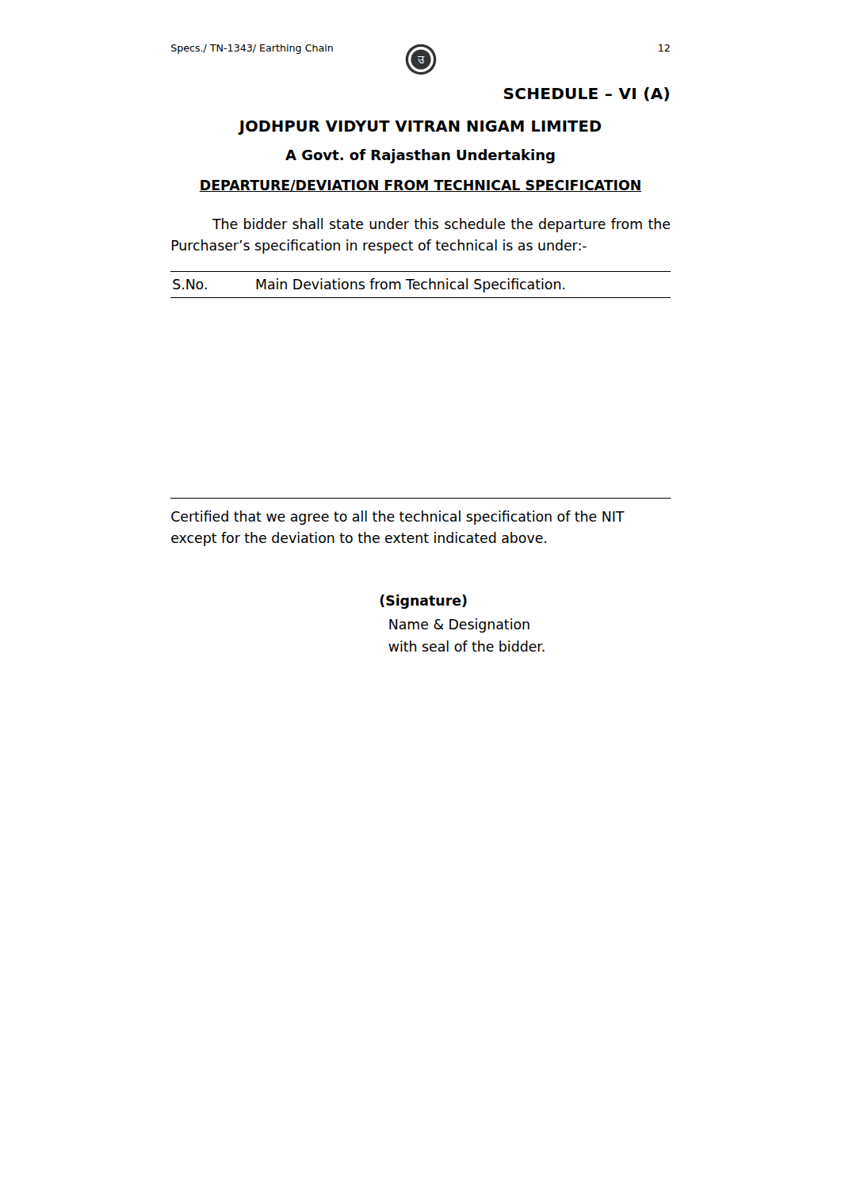Specs./ TN-1343/ Earthing Chain
12
SCHEDULE – VI (A)
JODHPUR VIDYUT VITRAN NIGAM LIMITED
A Govt. of Rajasthan Undertaking
DEPARTURE/DEVIATION FROM TECHNICAL SPECIFICATION
The bidder shall state under this schedule the departure from the Purchaser’s specification in respect of technical is as under:-
| S.No. | Main Deviations from Technical Specification. |
Certified that we agree to all the technical specification of the NIT except for the deviation to the extent indicated above.
(Signature) Name & Designation with seal of the bidder.